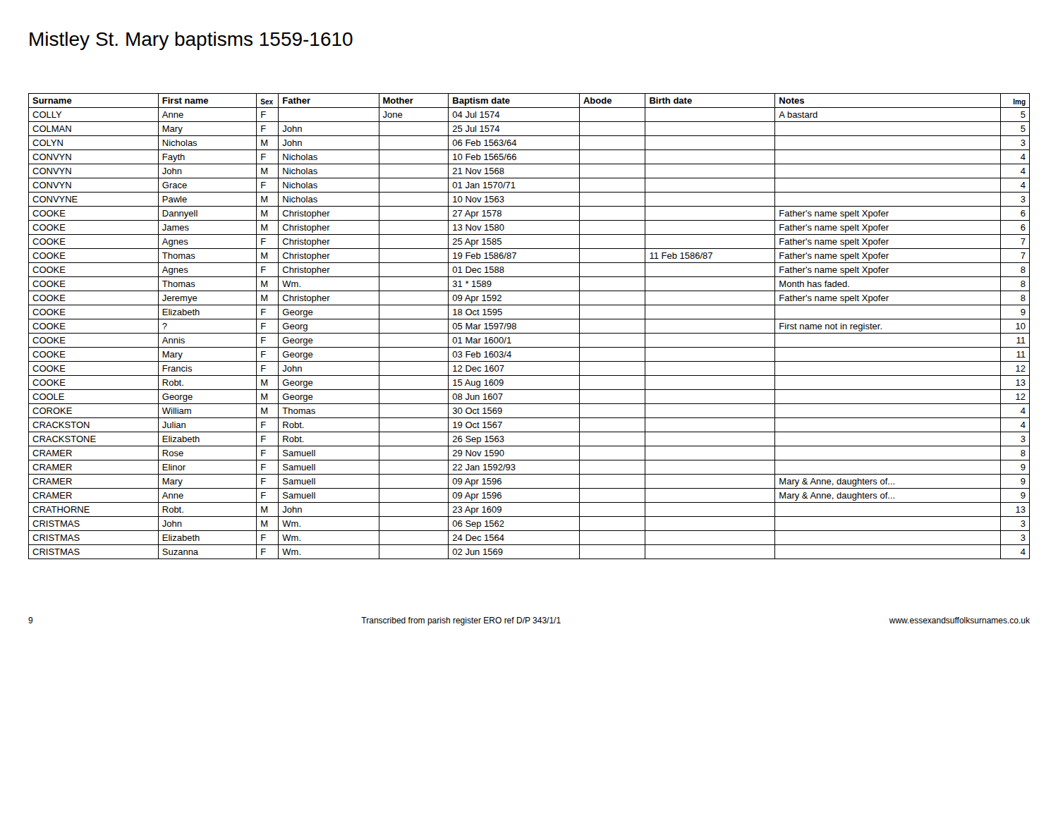Mistley St. Mary baptisms 1559-1610
| Surname | First name | Sex | Father | Mother | Baptism date | Abode | Birth date | Notes | Img |
| --- | --- | --- | --- | --- | --- | --- | --- | --- | --- |
| COLLY | Anne | F | | Jone | 04 Jul 1574 | | | A bastard | 5 |
| COLMAN | Mary | F | John | | 25 Jul 1574 | | | | 5 |
| COLYN | Nicholas | M | John | | 06 Feb 1563/64 | | | | 3 |
| CONVYN | Fayth | F | Nicholas | | 10 Feb 1565/66 | | | | 4 |
| CONVYN | John | M | Nicholas | | 21 Nov 1568 | | | | 4 |
| CONVYN | Grace | F | Nicholas | | 01 Jan 1570/71 | | | | 4 |
| CONVYNE | Pawle | M | Nicholas | | 10 Nov 1563 | | | | 3 |
| COOKE | Dannyell | M | Christopher | | 27 Apr 1578 | | | Father's name spelt Xpofer | 6 |
| COOKE | James | M | Christopher | | 13 Nov 1580 | | | Father's name spelt Xpofer | 6 |
| COOKE | Agnes | F | Christopher | | 25 Apr 1585 | | | Father's name spelt Xpofer | 7 |
| COOKE | Thomas | M | Christopher | | 19 Feb 1586/87 | | 11 Feb 1586/87 | Father's name spelt Xpofer | 7 |
| COOKE | Agnes | F | Christopher | | 01 Dec 1588 | | | Father's name spelt Xpofer | 8 |
| COOKE | Thomas | M | Wm. | | 31 * 1589 | | | Month has faded. | 8 |
| COOKE | Jeremye | M | Christopher | | 09 Apr 1592 | | | Father's name spelt Xpofer | 8 |
| COOKE | Elizabeth | F | George | | 18 Oct 1595 | | | | 9 |
| COOKE | ? | F | Georg | | 05 Mar 1597/98 | | | First name not in register. | 10 |
| COOKE | Annis | F | George | | 01 Mar 1600/1 | | | | 11 |
| COOKE | Mary | F | George | | 03 Feb 1603/4 | | | | 11 |
| COOKE | Francis | F | John | | 12 Dec 1607 | | | | 12 |
| COOKE | Robt. | M | George | | 15 Aug 1609 | | | | 13 |
| COOLE | George | M | George | | 08 Jun 1607 | | | | 12 |
| COROKE | William | M | Thomas | | 30 Oct 1569 | | | | 4 |
| CRACKSTON | Julian | F | Robt. | | 19 Oct 1567 | | | | 4 |
| CRACKSTONE | Elizabeth | F | Robt. | | 26 Sep 1563 | | | | 3 |
| CRAMER | Rose | F | Samuell | | 29 Nov 1590 | | | | 8 |
| CRAMER | Elinor | F | Samuell | | 22 Jan 1592/93 | | | | 9 |
| CRAMER | Mary | F | Samuell | | 09 Apr 1596 | | | Mary & Anne, daughters of... | 9 |
| CRAMER | Anne | F | Samuell | | 09 Apr 1596 | | | Mary & Anne, daughters of... | 9 |
| CRATHORNE | Robt. | M | John | | 23 Apr 1609 | | | | 13 |
| CRISTMAS | John | M | Wm. | | 06 Sep 1562 | | | | 3 |
| CRISTMAS | Elizabeth | F | Wm. | | 24 Dec 1564 | | | | 3 |
| CRISTMAS | Suzanna | F | Wm. | | 02 Jun 1569 | | | | 4 |
9 Transcribed from parish register ERO ref D/P 343/1/1 www.essexandsuffolksurnames.co.uk